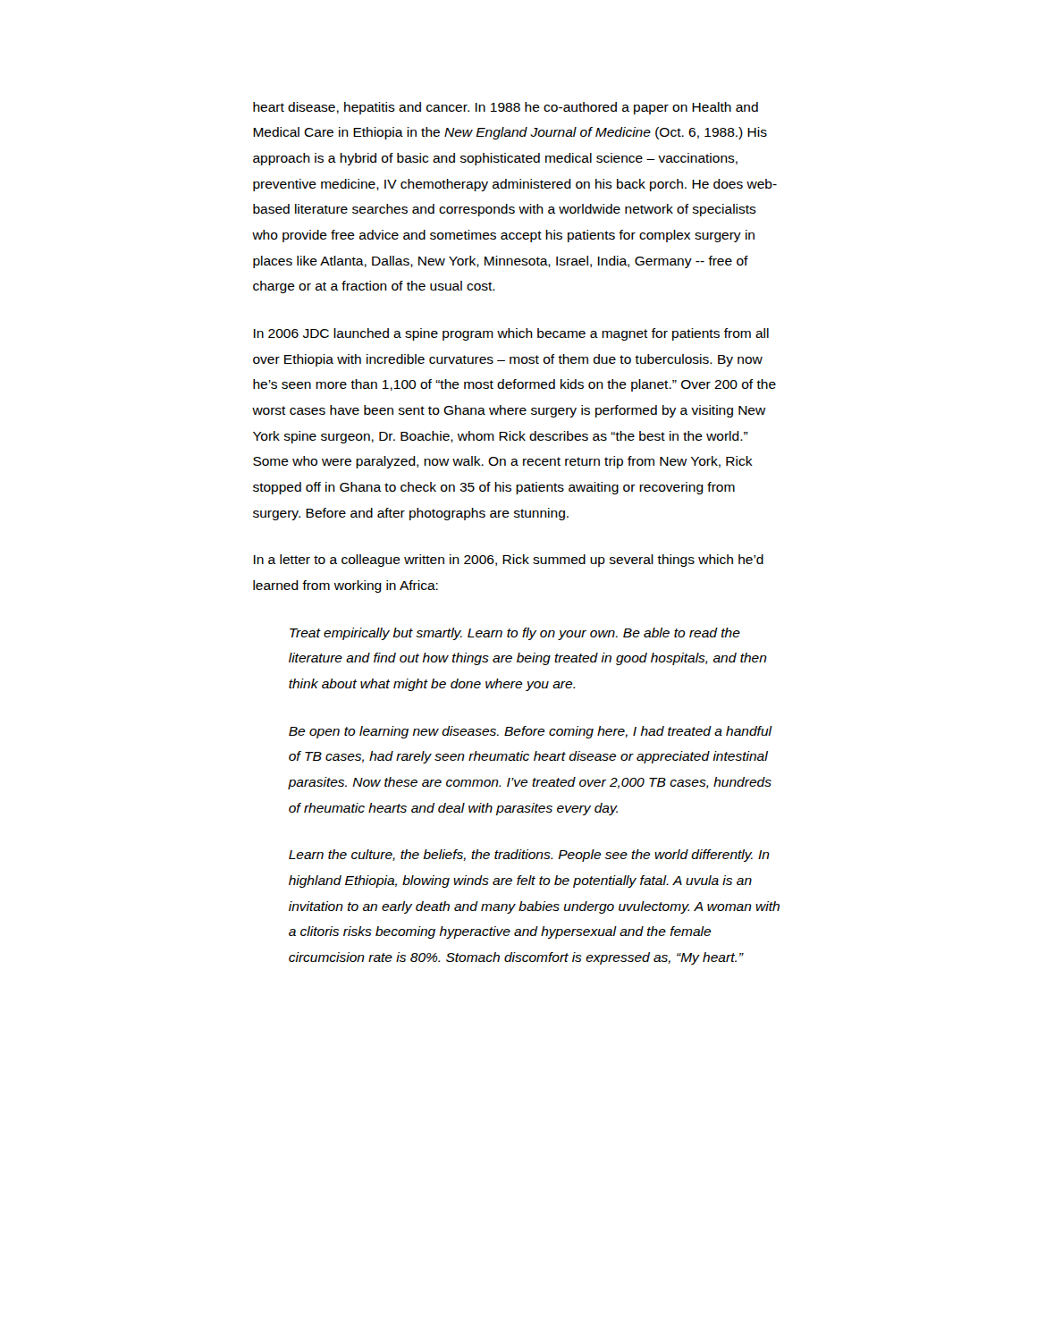heart disease, hepatitis and cancer. In 1988 he co-authored a paper on Health and Medical Care in Ethiopia in the New England Journal of Medicine (Oct. 6, 1988.) His approach is a hybrid of basic and sophisticated medical science – vaccinations, preventive medicine, IV chemotherapy administered on his back porch. He does web-based literature searches and corresponds with a worldwide network of specialists who provide free advice and sometimes accept his patients for complex surgery in places like Atlanta, Dallas, New York, Minnesota, Israel, India, Germany -- free of charge or at a fraction of the usual cost.
In 2006 JDC launched a spine program which became a magnet for patients from all over Ethiopia with incredible curvatures – most of them due to tuberculosis. By now he’s seen more than 1,100 of “the most deformed kids on the planet.” Over 200 of the worst cases have been sent to Ghana where surgery is performed by a visiting New York spine surgeon, Dr. Boachie, whom Rick describes as “the best in the world.” Some who were paralyzed, now walk. On a recent return trip from New York, Rick stopped off in Ghana to check on 35 of his patients awaiting or recovering from surgery. Before and after photographs are stunning.
In a letter to a colleague written in 2006, Rick summed up several things which he’d learned from working in Africa:
Treat empirically but smartly. Learn to fly on your own. Be able to read the literature and find out how things are being treated in good hospitals, and then think about what might be done where you are.
Be open to learning new diseases. Before coming here, I had treated a handful of TB cases, had rarely seen rheumatic heart disease or appreciated intestinal parasites. Now these are common. I’ve treated over 2,000 TB cases, hundreds of rheumatic hearts and deal with parasites every day.
Learn the culture, the beliefs, the traditions. People see the world differently. In highland Ethiopia, blowing winds are felt to be potentially fatal. A uvula is an invitation to an early death and many babies undergo uvulectomy. A woman with a clitoris risks becoming hyperactive and hypersexual and the female circumcision rate is 80%. Stomach discomfort is expressed as, “My heart.”